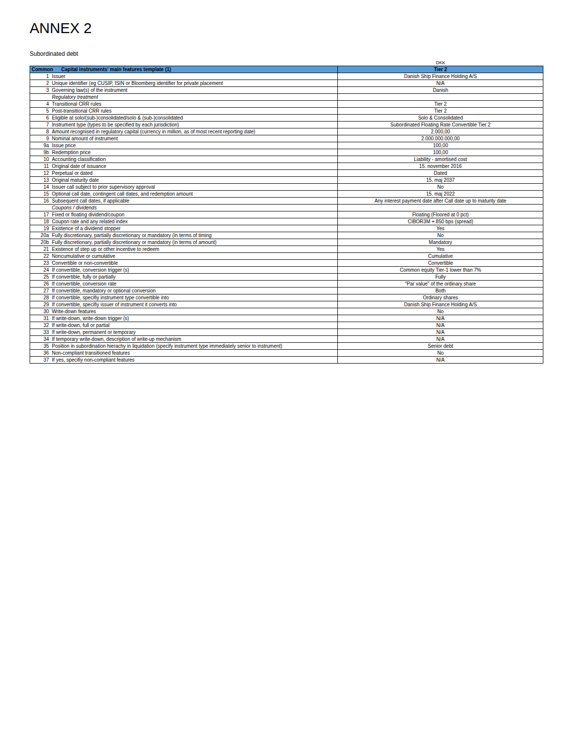ANNEX 2
Subordinated debt
DKK
| Common Capital instruments' main features template (1) | Tier 2 |
| --- | --- |
| 1 | Issuer | Danish Ship Finance Holding A/S |
| 2 | Unique identifier (eg CUSIP, ISIN or Bloomberg identifier for private placement | N/A |
| 3 | Governing law(s) of the instrument | Danish |
| | Regulatory treatment | |
| 4 | Transitional CRR rules | Tier 2 |
| 5 | Post-transitional CRR rules | Tier 2 |
| 6 | Eligible at solo/(sub-)consolidated/solo & (sub-)consolidated | Solo & Consolidated |
| 7 | Instrument type (types to be specified by each jurisdiction) | Subordinated Floating Rate Convertible Tier 2 |
| 8 | Amount recognised in regulatory capital (currency in million, as of most recent reporting date) | 2.000,00 |
| 9 | Nominal amount of instrument | 2.000.000.000,00 |
| 9a | Issue price | 100,00 |
| 9b | Redemption price | 100,00 |
| 10 | Accounting classification | Liability - amortised cost |
| 11 | Original date of issuance | 15. november 2016 |
| 12 | Perpetual or dated | Dated |
| 13 | Original maturity date | 15. maj 2037 |
| 14 | Issuer call subject to prior supervisory approval | No |
| 15 | Optional call date, contingent call dates, and redemption amount | 15. maj 2022 |
| 16 | Subsequent call dates, if applicable | Any interest payment date after Call date up to maturity date |
| | Coupons / dividends | |
| 17 | Fixed or floating dividend/coupon | Floating (Floored at 0 pct) |
| 18 | Coupon rate and any related index | CIBOR3M + 850 bps (spread) |
| 19 | Existence of a dividend stopper | Yes |
| 20a | Fully discretionary, partially discretionary or mandatory (in terms of timing | No |
| 20b | Fully discretionary, partially discretionary or mandatory (in terms of amount) | Mandatory |
| 21 | Existence of step up or other incentive to redeem | Yes |
| 22 | Noncumulative or cumulative | Cumulative |
| 23 | Convertible or non-convertible | Convertible |
| 24 | If convertible, conversion trigger (s) | Common equity Tier-1 lower than 7% |
| 25 | If convertible, fully or partially | Fully |
| 26 | If convertible, conversion rate | "Par value" of the ordinary share |
| 27 | If convertible, mandatory or optional conversion | Both |
| 28 | If convertible, specifiy instrument type convertible into | Ordinary shares |
| 29 | If convertible, specifiy issuer of instrument it converts into | Danish Ship Finance Holding A/S |
| 30 | Write-down features | No |
| 31 | If write-down, write-down trigger (s) | N/A |
| 32 | If write-down, full or partial | N/A |
| 33 | If write-down, permanent or temporary | N/A |
| 34 | If temporary write-down, description of write-up mechanism | N/A |
| 35 | Position in subordination hierachy in liquidation (specify instrument type immediately senior to instrument) | Senior debt |
| 36 | Non-compliant transitioned features | No |
| 37 | If yes, specifiy non-compliant features | N/A |